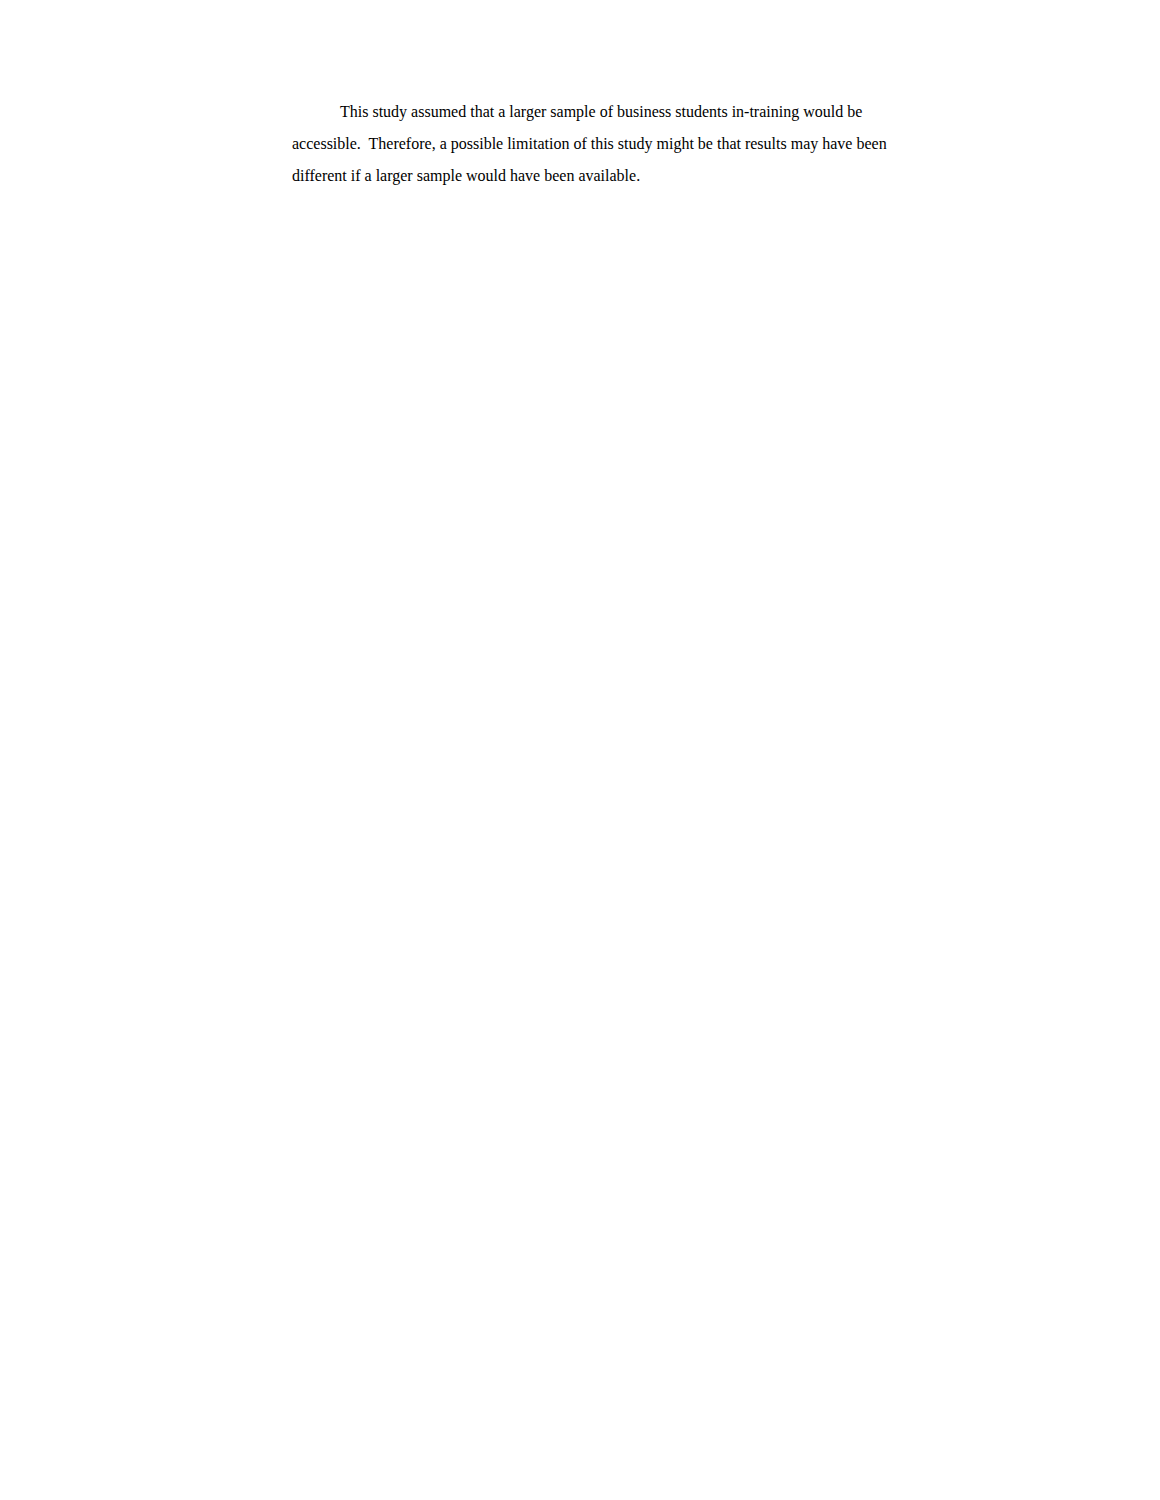This study assumed that a larger sample of business students in-training would be accessible. Therefore, a possible limitation of this study might be that results may have been different if a larger sample would have been available.